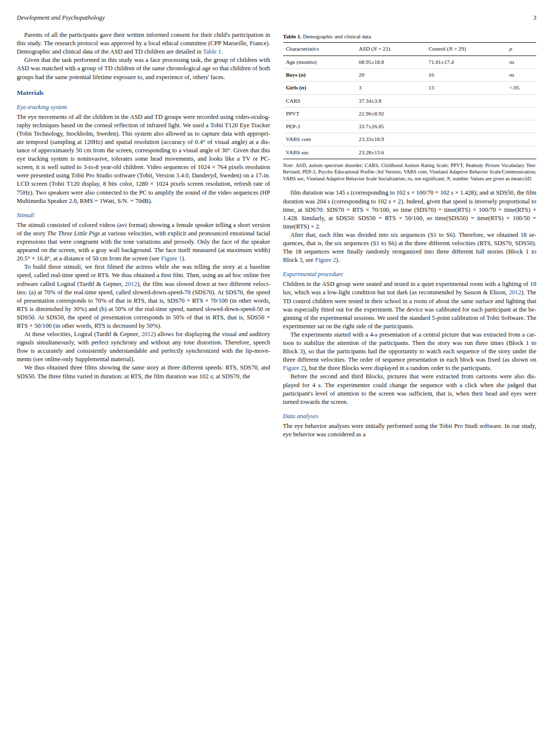Development and Psychopathology
3
Parents of all the participants gave their written informed consent for their child's participation in this study. The research protocol was approved by a local ethical committee (CPP Marseille, France). Demographic and clinical data of the ASD and TD children are detailed in Table 1.
Given that the task performed in this study was a face processing task, the group of children with ASD was matched with a group of TD children of the same chronological age so that children of both groups had the same potential lifetime exposure to, and experience of, others' faces.
Materials
Eye-tracking system
The eye movements of all the children in the ASD and TD groups were recorded using video-oculography techniques based on the corneal reflection of infrared light. We used a Tobii T120 Eye Tracker (Tobii Technology, Stockholm, Sweden). This system also allowed us to capture data with appropriate temporal (sampling at 120Hz) and spatial resolution (accuracy of 0.4° of visual angle) at a distance of approximately 50 cm from the screen, corresponding to a visual angle of 30°. Given that this eye tracking system is noninvasive, tolerates some head movements, and looks like a TV or PC-screen, it is well suited to 3-to-8 year-old children. Video sequences of 1024 × 764 pixels resolution were presented using Tobii Pro Studio software (Tobii, Version 3.4.0, Danderyd, Sweden) on a 17-in. LCD screen (Tobii T120 display, 8 bits color, 1280 × 1024 pixels screen resolution, refresh rate of 75Hz). Two speakers were also connected to the PC to amplify the sound of the video sequences (HP Multimedia Speaker 2.0, RMS = 1Watt, S/N. = 70dB).
Stimuli
The stimuli consisted of colored videos (avi format) showing a female speaker telling a short version of the story The Three Little Pigs at various velocities, with explicit and pronounced emotional facial expressions that were congruent with the tone variations and prosody. Only the face of the speaker appeared on the screen, with a gray wall background. The face itself measured (at maximum width) 20.5° × 16.8°, at a distance of 50 cm from the screen (see Figure 1).
To build these stimuli, we first filmed the actress while she was telling the story at a baseline speed, called real-time speed or RTS. We thus obtained a first film. Then, using an ad hoc online free software called Logiral (Tardif & Gepner, 2012), the film was slowed down at two different velocities: (a) at 70% of the real-time speed, called slowed-down-speed-70 (SDS70). At SDS70, the speed of presentation corresponds to 70% of that in RTS, that is, SDS70 = RTS × 70/100 (in other words, RTS is diminished by 30%) and (b) at 50% of the real-time speed, named slowed-down-speed-50 or SDS50. At SDS50, the speed of presentation corresponds to 50% of that in RTS, that is, SDS50 = RTS × 50/100 (in other words, RTS is decreased by 50%).
At these velocities, Logiral (Tardif & Gepner, 2012) allows for displaying the visual and auditory signals simultaneously, with perfect synchrony and without any tone distortion. Therefore, speech flow is accurately and consistently understandable and perfectly synchronized with the lip-movements (see online-only Supplemental material).
We thus obtained three films showing the same story at three different speeds: RTS, SDS70, and SDS50. The three films varied in duration: at RTS, the film duration was 102 s; at SDS70, the
Table 1. Demographic and clinical data
| Characteristics | ASD ( N = 23) | Control ( N = 29) | p |
| --- | --- | --- | --- |
| Age (months) | 68.95±18.8 | 71.01±17.4 | ns |
| Boys ( n ) | 20 | 16 | ns |
| Girls ( n ) | 3 | 13 | <.05 |
| CARS | 37.34±3.8 | | |
| PPVT | 22.96±8.92 | | |
| PEP-3 | 33.7±26.05 | | |
| VABS com | 23.33±18.9 | | |
| VABS soc | 23.28±13.6 | | |
Note: ASD, autism spectrum disorder; CARS, Childhood Autism Rating Scale; PPVT, Peabody Picture Vocabulary Test-Revised; PEP-3, Psycho Educational Profile–3rd Version; VABS com, Vineland Adaptive Behavior Scale/Communication; VABS soc, Vineland Adaptive Behavior Scale Socialization; ns, not significant; N, number. Values are given as mean±SD.
film duration was 145 s (corresponding to 102 s × 100/70 = 102 s × 1.428); and at SDS50, the film duration was 204 s (corresponding to 102 s × 2). Indeed, given that speed is inversely proportional to time, at SDS70: SDS70 = RTS × 70/100, so time (SDS70) = time(RTS) × 100/70 = time(RTS) × 1.428. Similarly, at SDS50: SDS50 = RTS × 50/100, so time(SDS50) = time(RTS) × 100/50 = time(RTS) × 2.
After that, each film was divided into six sequences (S1 to S6). Therefore, we obtained 18 sequences, that is, the six sequences (S1 to S6) at the three different velocities (RTS, SDS70, SDS50). The 18 sequences were finally randomly reorganized into three different full stories (Block 1 to Block 3, see Figure 2).
Experimental procedure
Children in the ASD group were seated and tested in a quiet experimental room with a lighting of 10 lux, which was a low-light condition but not dark (as recommended by Sasson & Elison, 2012). The TD control children were tested in their school in a room of about the same surface and lighting that was especially fitted out for the experiment. The device was calibrated for each participant at the beginning of the experimental sessions. We used the standard 5-point calibration of Tobii Software. The experimenter sat on the right side of the participants.
The experiments started with a 4-s presentation of a central picture that was extracted from a cartoon to stabilize the attention of the participants. Then the story was run three times (Block 1 to Block 3), so that the participants had the opportunity to watch each sequence of the story under the three different velocities. The order of sequence presentation in each block was fixed (as shown on Figure 2), but the three Blocks were displayed in a random order to the participants.
Before the second and third Blocks, pictures that were extracted from cartoons were also displayed for 4 s. The experimenter could change the sequence with a click when she judged that participant's level of attention to the screen was sufficient, that is, when their head and eyes were turned towards the screen.
Data analyses
The eye behavior analyses were initially performed using the Tobii Pro Studi software. In our study, eye behavior was considered as a